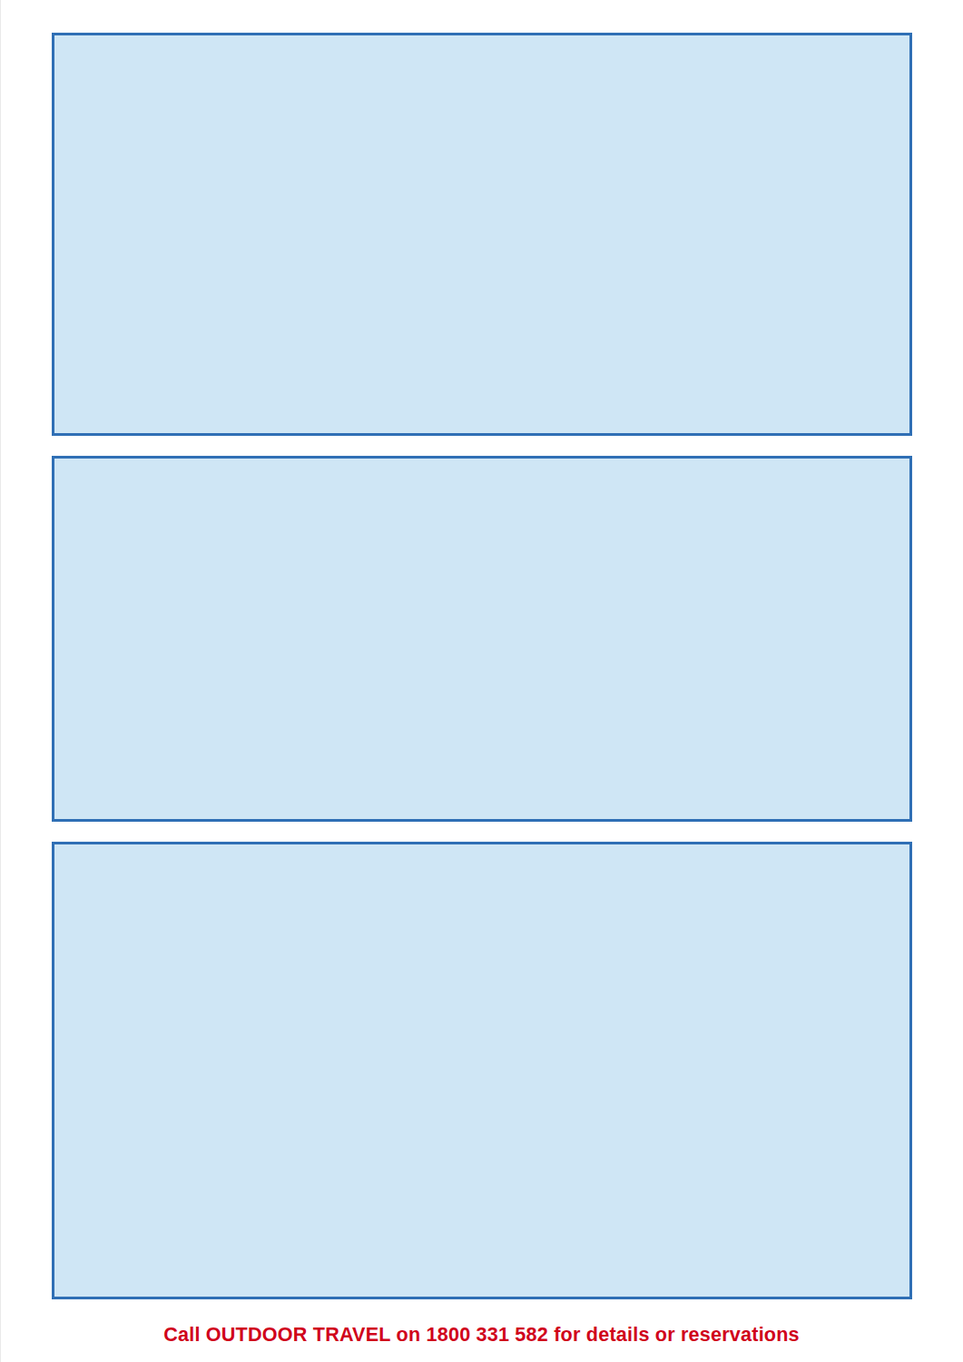Kayakers take a break on a sheltered beach beside their sea kayaks.
Walkers cross a shallow tidal estuary at low tide.
Walkers on the coast track above a bay dotted with anchored yachts.
Call OUTDOOR TRAVEL on 1800 331 582 for details or reservations